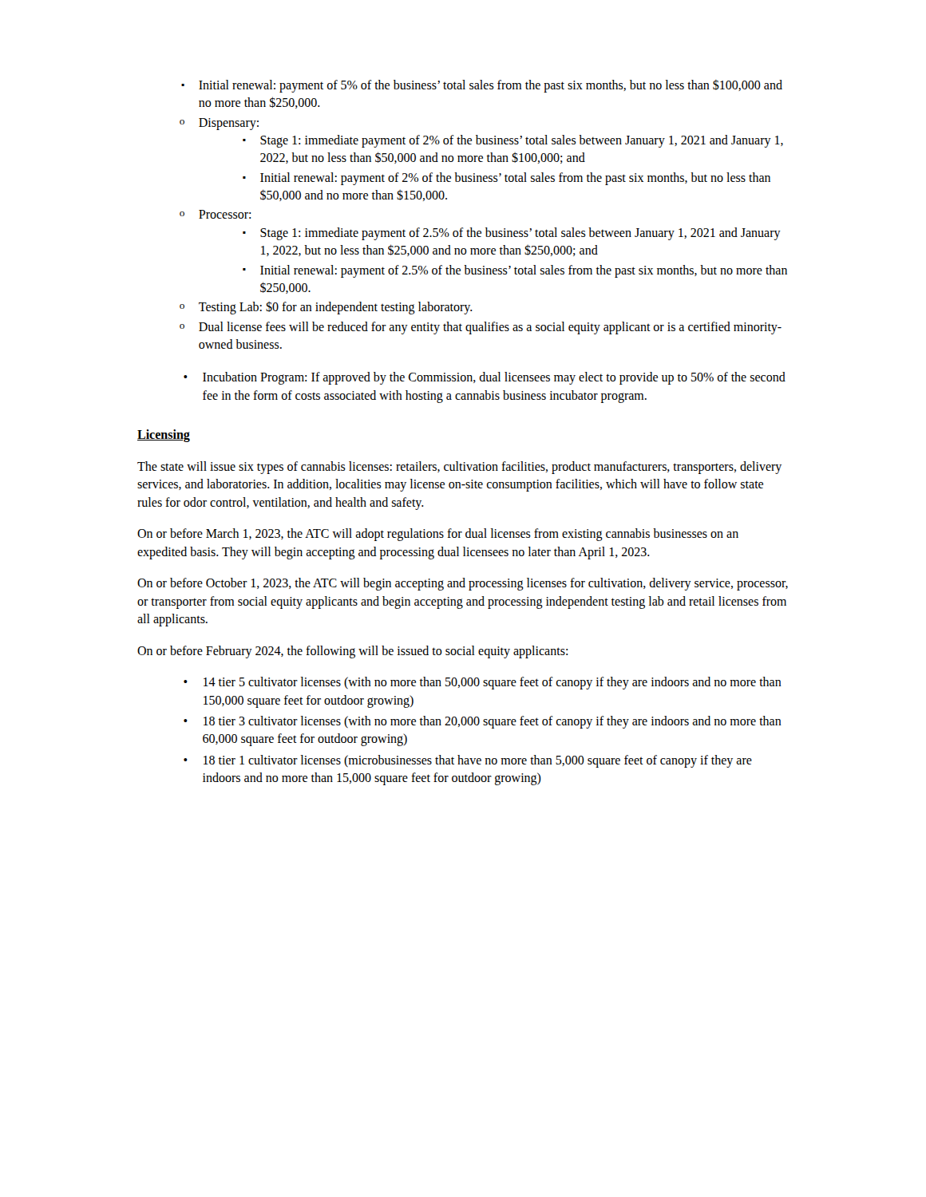Initial renewal: payment of 5% of the business’ total sales from the past six months, but no less than $100,000 and no more than $250,000.
Dispensary:
Stage 1: immediate payment of 2% of the business’ total sales between January 1, 2021 and January 1, 2022, but no less than $50,000 and no more than $100,000; and
Initial renewal: payment of 2% of the business’ total sales from the past six months, but no less than $50,000 and no more than $150,000.
Processor:
Stage 1: immediate payment of 2.5% of the business’ total sales between January 1, 2021 and January 1, 2022, but no less than $25,000 and no more than $250,000; and
Initial renewal: payment of 2.5% of the business’ total sales from the past six months, but no more than $250,000.
Testing Lab: $0 for an independent testing laboratory.
Dual license fees will be reduced for any entity that qualifies as a social equity applicant or is a certified minority-owned business.
Incubation Program: If approved by the Commission, dual licensees may elect to provide up to 50% of the second fee in the form of costs associated with hosting a cannabis business incubator program.
Licensing
The state will issue six types of cannabis licenses: retailers, cultivation facilities, product manufacturers, transporters, delivery services, and laboratories. In addition, localities may license on-site consumption facilities, which will have to follow state rules for odor control, ventilation, and health and safety.
On or before March 1, 2023, the ATC will adopt regulations for dual licenses from existing cannabis businesses on an expedited basis. They will begin accepting and processing dual licensees no later than April 1, 2023.
On or before October 1, 2023, the ATC will begin accepting and processing licenses for cultivation, delivery service, processor, or transporter from social equity applicants and begin accepting and processing independent testing lab and retail licenses from all applicants.
On or before February 2024, the following will be issued to social equity applicants:
14 tier 5 cultivator licenses (with no more than 50,000 square feet of canopy if they are indoors and no more than 150,000 square feet for outdoor growing)
18 tier 3 cultivator licenses (with no more than 20,000 square feet of canopy if they are indoors and no more than 60,000 square feet for outdoor growing)
18 tier 1 cultivator licenses (microbusinesses that have no more than 5,000 square feet of canopy if they are indoors and no more than 15,000 square feet for outdoor growing)